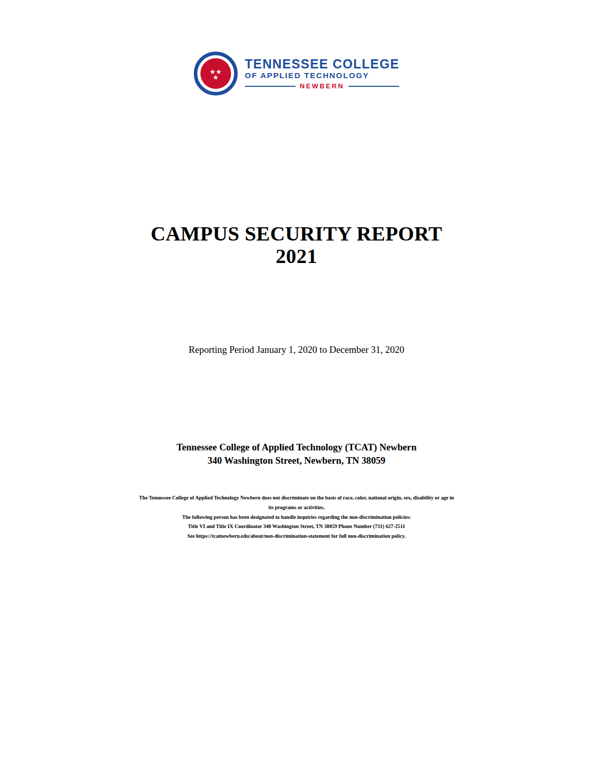★ ★ ★
TENNESSEE COLLEGE
OF APPLIED TECHNOLOGY
NEWBERN
CAMPUS SECURITY REPORT
2021
Reporting Period January 1, 2020 to December 31, 2020
Tennessee College of Applied Technology (TCAT) Newbern
340 Washington Street, Newbern, TN 38059
The Tennessee College of Applied Technology Newbern does not discriminate on the basis of race, color, national origin, sex, disability or age in its programs or activities.
The following person has been designated to handle inquiries regarding the non-discrimination policies:
Title VI and Title IX Coordinator 340 Washington Street, TN 38059 Phone Number (731) 627-2511
See https://tcatnewbern.edu/about/non-discrimination-statement for full non-discrimination policy.